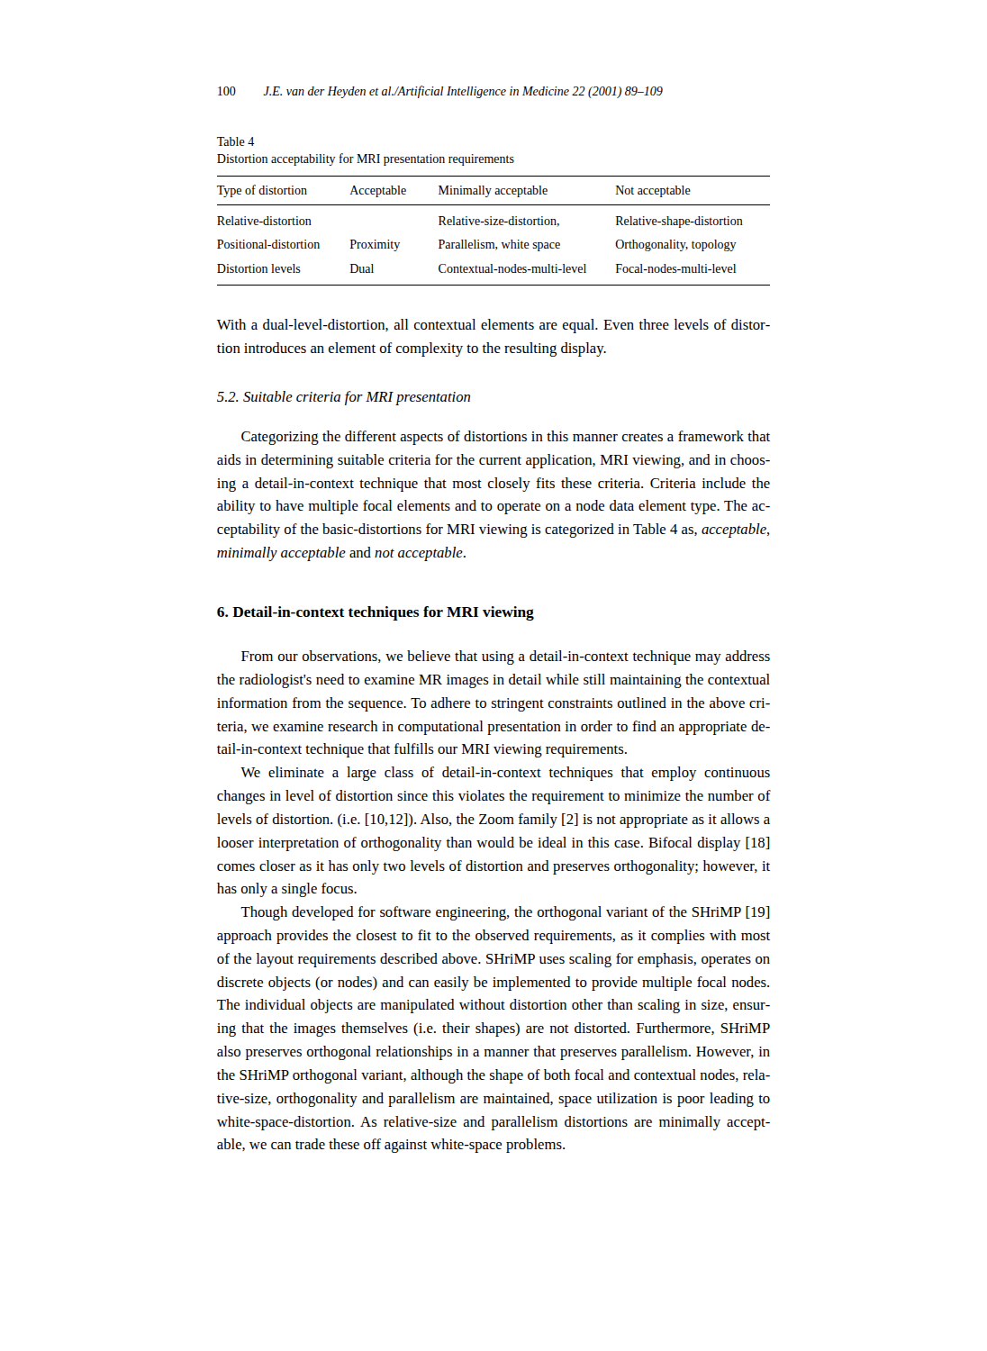100 J.E. van der Heyden et al./Artificial Intelligence in Medicine 22 (2001) 89–109
Table 4
Distortion acceptability for MRI presentation requirements
| Type of distortion | Acceptable | Minimally acceptable | Not acceptable |
| --- | --- | --- | --- |
| Relative-distortion | | Relative-size-distortion, | Relative-shape-distortion |
| Positional-distortion | Proximity | Parallelism, white space | Orthogonality, topology |
| Distortion levels | Dual | Contextual-nodes-multi-level | Focal-nodes-multi-level |
With a dual-level-distortion, all contextual elements are equal. Even three levels of distortion introduces an element of complexity to the resulting display.
5.2. Suitable criteria for MRI presentation
Categorizing the different aspects of distortions in this manner creates a framework that aids in determining suitable criteria for the current application, MRI viewing, and in choosing a detail-in-context technique that most closely fits these criteria. Criteria include the ability to have multiple focal elements and to operate on a node data element type. The acceptability of the basic-distortions for MRI viewing is categorized in Table 4 as, acceptable, minimally acceptable and not acceptable.
6. Detail-in-context techniques for MRI viewing
From our observations, we believe that using a detail-in-context technique may address the radiologist's need to examine MR images in detail while still maintaining the contextual information from the sequence. To adhere to stringent constraints outlined in the above criteria, we examine research in computational presentation in order to find an appropriate detail-in-context technique that fulfills our MRI viewing requirements.
We eliminate a large class of detail-in-context techniques that employ continuous changes in level of distortion since this violates the requirement to minimize the number of levels of distortion. (i.e. [10,12]). Also, the Zoom family [2] is not appropriate as it allows a looser interpretation of orthogonality than would be ideal in this case. Bifocal display [18] comes closer as it has only two levels of distortion and preserves orthogonality; however, it has only a single focus.
Though developed for software engineering, the orthogonal variant of the SHriMP [19] approach provides the closest to fit to the observed requirements, as it complies with most of the layout requirements described above. SHriMP uses scaling for emphasis, operates on discrete objects (or nodes) and can easily be implemented to provide multiple focal nodes. The individual objects are manipulated without distortion other than scaling in size, ensuring that the images themselves (i.e. their shapes) are not distorted. Furthermore, SHriMP also preserves orthogonal relationships in a manner that preserves parallelism. However, in the SHriMP orthogonal variant, although the shape of both focal and contextual nodes, relative-size, orthogonality and parallelism are maintained, space utilization is poor leading to white-space-distortion. As relative-size and parallelism distortions are minimally acceptable, we can trade these off against white-space problems.